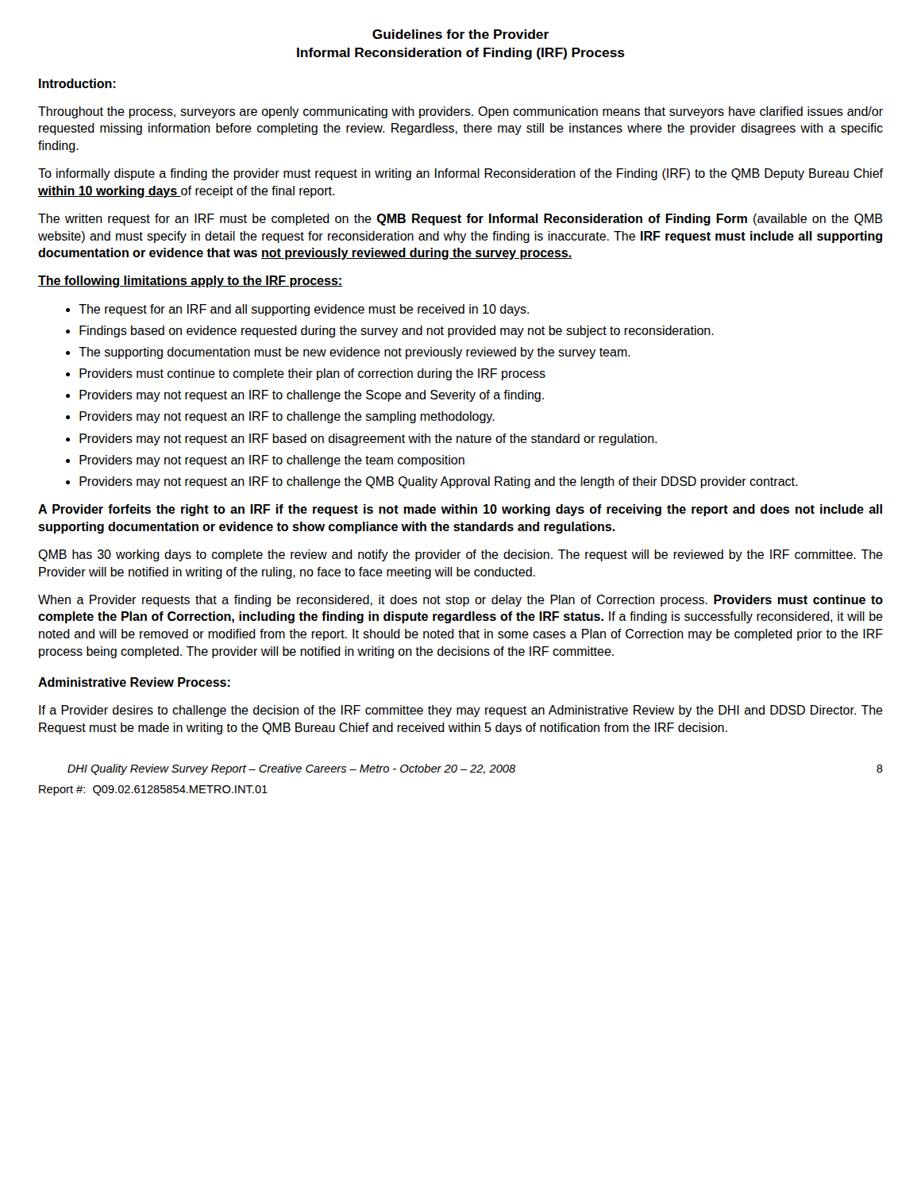Guidelines for the Provider
Informal Reconsideration of Finding (IRF) Process
Introduction:
Throughout the process, surveyors are openly communicating with providers. Open communication means that surveyors have clarified issues and/or requested missing information before completing the review. Regardless, there may still be instances where the provider disagrees with a specific finding.
To informally dispute a finding the provider must request in writing an Informal Reconsideration of the Finding (IRF) to the QMB Deputy Bureau Chief within 10 working days of receipt of the final report.
The written request for an IRF must be completed on the QMB Request for Informal Reconsideration of Finding Form (available on the QMB website) and must specify in detail the request for reconsideration and why the finding is inaccurate. The IRF request must include all supporting documentation or evidence that was not previously reviewed during the survey process.
The following limitations apply to the IRF process:
The request for an IRF and all supporting evidence must be received in 10 days.
Findings based on evidence requested during the survey and not provided may not be subject to reconsideration.
The supporting documentation must be new evidence not previously reviewed by the survey team.
Providers must continue to complete their plan of correction during the IRF process
Providers may not request an IRF to challenge the Scope and Severity of a finding.
Providers may not request an IRF to challenge the sampling methodology.
Providers may not request an IRF based on disagreement with the nature of the standard or regulation.
Providers may not request an IRF to challenge the team composition
Providers may not request an IRF to challenge the QMB Quality Approval Rating and the length of their DDSD provider contract.
A Provider forfeits the right to an IRF if the request is not made within 10 working days of receiving the report and does not include all supporting documentation or evidence to show compliance with the standards and regulations.
QMB has 30 working days to complete the review and notify the provider of the decision. The request will be reviewed by the IRF committee. The Provider will be notified in writing of the ruling, no face to face meeting will be conducted.
When a Provider requests that a finding be reconsidered, it does not stop or delay the Plan of Correction process. Providers must continue to complete the Plan of Correction, including the finding in dispute regardless of the IRF status. If a finding is successfully reconsidered, it will be noted and will be removed or modified from the report. It should be noted that in some cases a Plan of Correction may be completed prior to the IRF process being completed. The provider will be notified in writing on the decisions of the IRF committee.
Administrative Review Process:
If a Provider desires to challenge the decision of the IRF committee they may request an Administrative Review by the DHI and DDSD Director. The Request must be made in writing to the QMB Bureau Chief and received within 5 days of notification from the IRF decision.
DHI Quality Review Survey Report – Creative Careers – Metro - October 20 – 22, 2008 8
Report #: Q09.02.61285854.METRO.INT.01